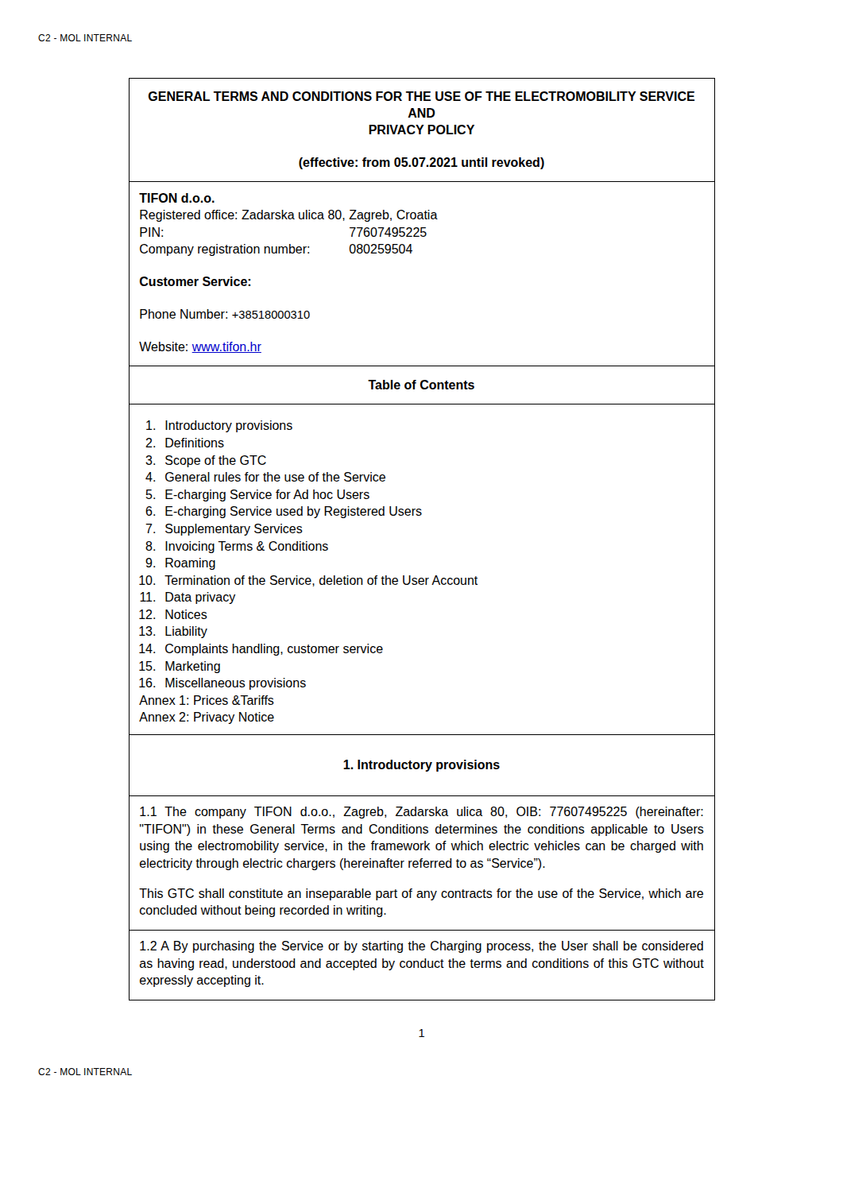C2 - MOL INTERNAL
General Terms and Conditions for the Use of the Electromobility Service
and
Privacy Policy
(effective: from 05.07.2021 until revoked)
TIFON d.o.o.
Registered office: Zadarska ulica 80, Zagreb, Croatia
PIN: 77607495225
Company registration number: 080259504
Customer Service:
Phone Number: +38518000310
Website: www.tifon.hr
Table of Contents
Introductory provisions
Definitions
Scope of the GTC
General rules for the use of the Service
E-charging Service for Ad hoc Users
E-charging Service used by Registered Users
Supplementary Services
Invoicing Terms & Conditions
Roaming
Termination of the Service, deletion of the User Account
Data privacy
Notices
Liability
Complaints handling, customer service
Marketing
Miscellaneous provisions
Annex 1: Prices &Tariffs
Annex 2: Privacy Notice
1. Introductory provisions
1.1 The company TIFON d.o.o., Zagreb, Zadarska ulica 80, OIB: 77607495225 (hereinafter: "TIFON") in these General Terms and Conditions determines the conditions applicable to Users using the electromobility service, in the framework of which electric vehicles can be charged with electricity through electric chargers (hereinafter referred to as “Service”).
This GTC shall constitute an inseparable part of any contracts for the use of the Service, which are concluded without being recorded in writing.
1.2 A By purchasing the Service or by starting the Charging process, the User shall be considered as having read, understood and accepted by conduct the terms and conditions of this GTC without expressly accepting it.
1
C2 - MOL INTERNAL